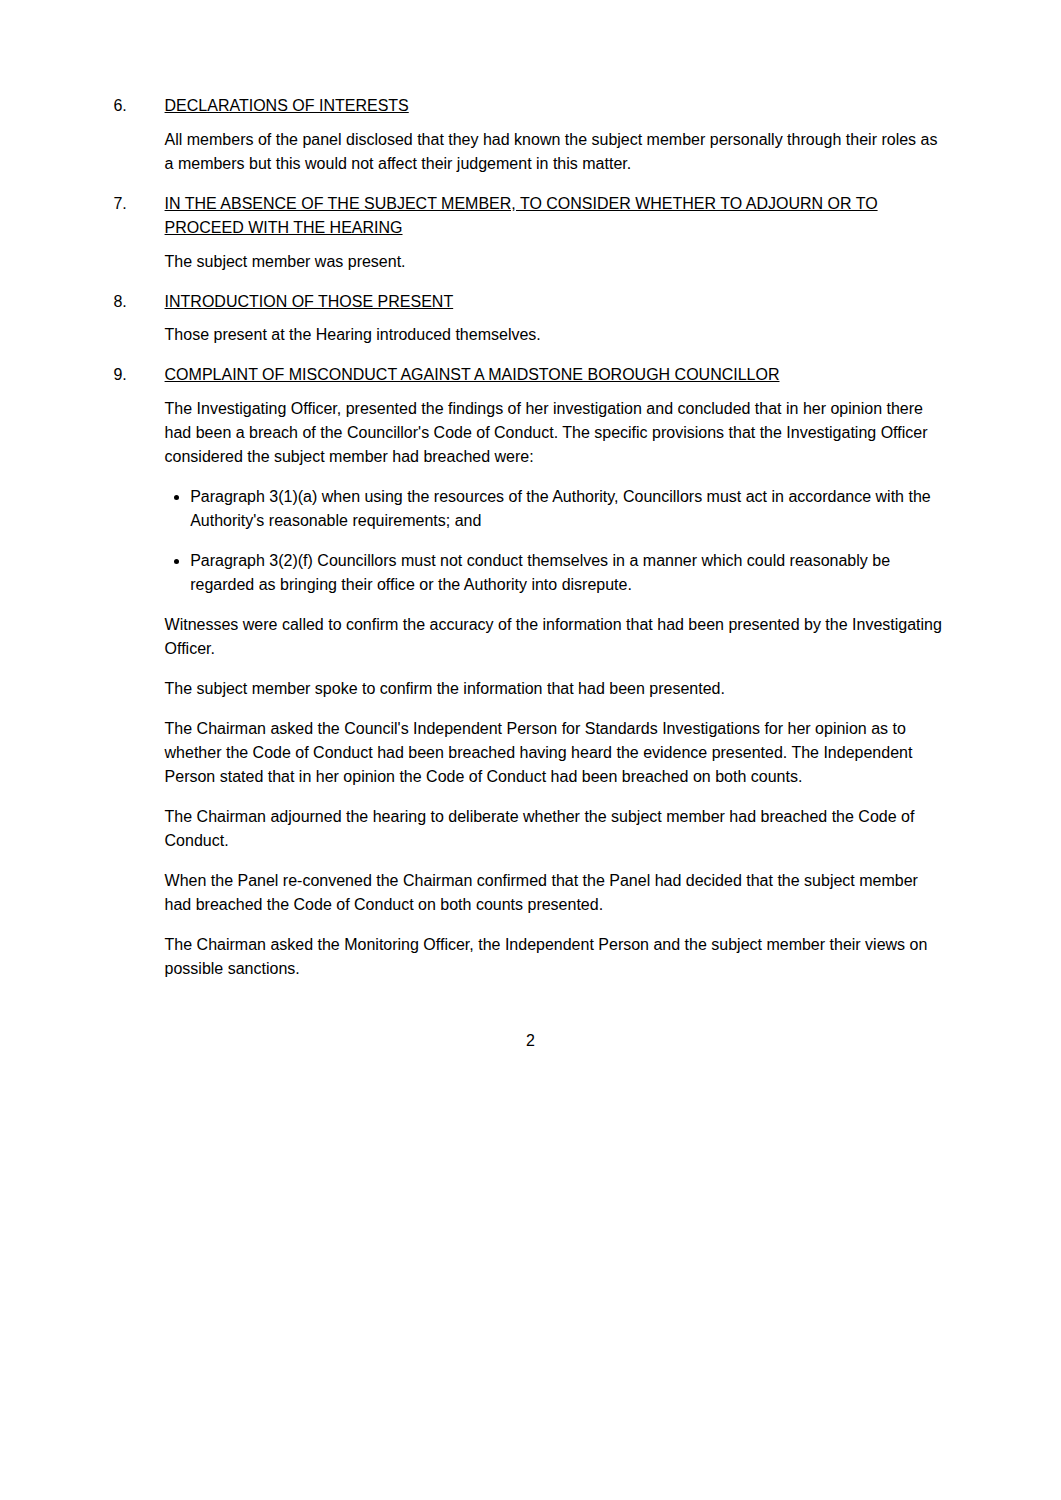6.
Declarations of Interests
All members of the panel disclosed that they had known the subject member personally through their roles as a members but this would not affect their judgement in this matter.
7.
In the absence of the subject member, to consider whether to adjourn or to proceed with the hearing
The subject member was present.
8.
Introduction of those present
Those present at the Hearing introduced themselves.
9.
Complaint of misconduct against a Maidstone Borough Councillor
The Investigating Officer, presented the findings of her investigation and concluded that in her opinion there had been a breach of the Councillor's Code of Conduct. The specific provisions that the Investigating Officer considered the subject member had breached were:
Paragraph 3(1)(a) when using the resources of the Authority, Councillors must act in accordance with the Authority's reasonable requirements; and
Paragraph 3(2)(f) Councillors must not conduct themselves in a manner which could reasonably be regarded as bringing their office or the Authority into disrepute.
Witnesses were called to confirm the accuracy of the information that had been presented by the Investigating Officer.
The subject member spoke to confirm the information that had been presented.
The Chairman asked the Council's Independent Person for Standards Investigations for her opinion as to whether the Code of Conduct had been breached having heard the evidence presented. The Independent Person stated that in her opinion the Code of Conduct had been breached on both counts.
The Chairman adjourned the hearing to deliberate whether the subject member had breached the Code of Conduct.
When the Panel re-convened the Chairman confirmed that the Panel had decided that the subject member had breached the Code of Conduct on both counts presented.
The Chairman asked the Monitoring Officer, the Independent Person and the subject member their views on possible sanctions.
2